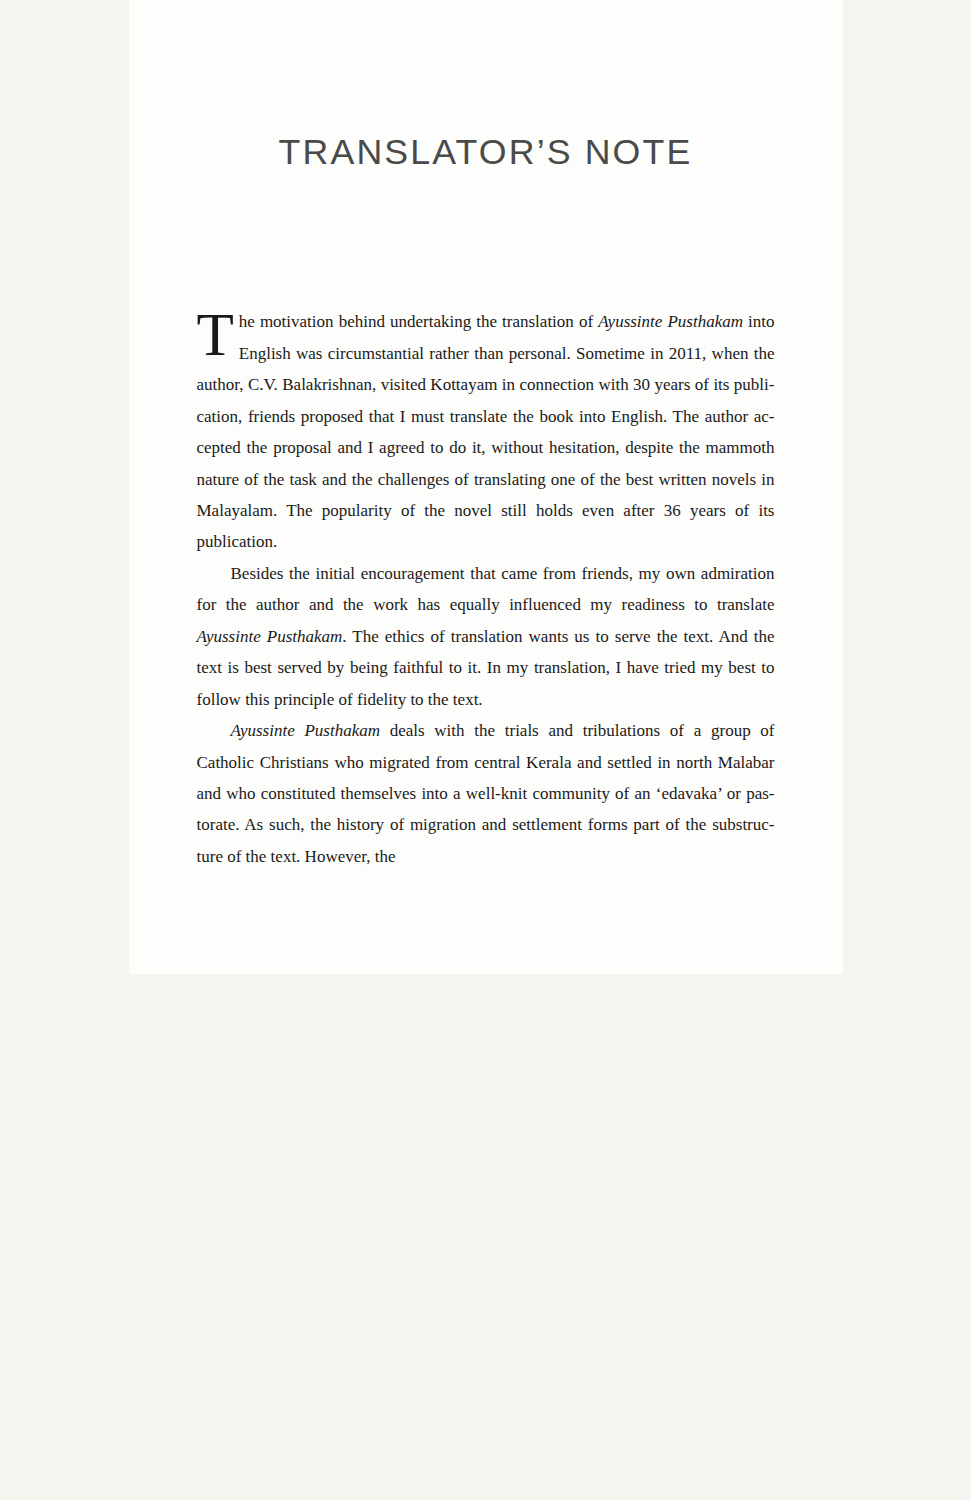TRANSLATOR’S NOTE
The motivation behind undertaking the translation of Ayussinte Pusthakam into English was circumstantial rather than personal. Sometime in 2011, when the author, C.V. Balakrishnan, visited Kottayam in connection with 30 years of its publication, friends proposed that I must translate the book into English. The author accepted the proposal and I agreed to do it, without hesitation, despite the mammoth nature of the task and the challenges of translating one of the best written novels in Malayalam. The popularity of the novel still holds even after 36 years of its publication.
Besides the initial encouragement that came from friends, my own admiration for the author and the work has equally influenced my readiness to translate Ayussinte Pusthakam. The ethics of translation wants us to serve the text. And the text is best served by being faithful to it. In my translation, I have tried my best to follow this principle of fidelity to the text.
Ayussinte Pusthakam deals with the trials and tribulations of a group of Catholic Christians who migrated from central Kerala and settled in north Malabar and who constituted themselves into a well-knit community of an ‘edavaka’ or pastorate. As such, the history of migration and settlement forms part of the substructure of the text. However, the